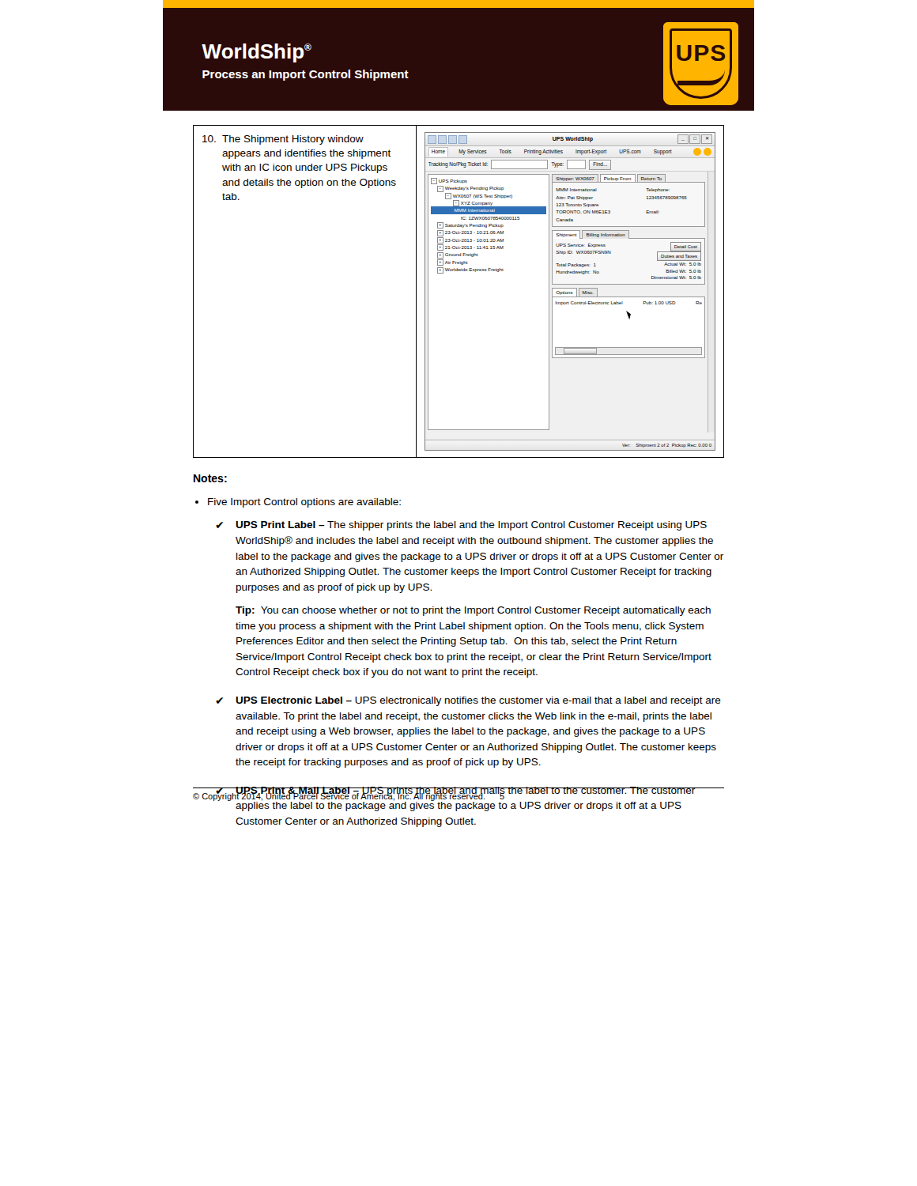WorldShip®
Process an Import Control Shipment
UPS
®
| 10. The Shipment History window appears and identifies the shipment with an IC icon under UPS Pickups and details the option on the Options tab. | UPS WorldShip _ □ ✕ Home My Services Tools Printing Activities Import-Export UPS.com Support Tracking No/Pkg Ticket Id: Type: Find... UPS Pickups Weekday's Pending Pickup WX0607 (WS Test Shipper) XYZ Company MMM International IC: 1ZWX06078540000115 Saturday's Pending Pickup 23-Oct-2013 - 10:21:06 AM 23-Oct-2013 - 10:01:20 AM 21-Oct-2013 - 11:41:15 AM Ground Freight Air Freight Worldwide Express Freight Shipper: WX0607 Pickup From Return To MMM International Attn: Pat Shipper 123 Toronto Square TORONTO, ON M6E1E3 Canada Telephone: 123456789098765 Email: Shipment Billing Information UPS Service: Express Ship ID: WX0607FSN9N Total Packages: 1 Hundredweight: No Detail Cost Duties and Taxes Actual Wt: 5.0 lb Billed Wt: 5.0 lb Dimensional Wt: 5.0 lb Options Misc. Import Control-Electronic Label Pub: 1.00 USD Re Ver: Shipment 2 of 2 Pickup Rec: 0.00 0 |
Notes:
Five Import Control options are available:
UPS Print Label – The shipper prints the label and the Import Control Customer Receipt using UPS WorldShip® and includes the label and receipt with the outbound shipment. The customer applies the label to the package and gives the package to a UPS driver or drops it off at a UPS Customer Center or an Authorized Shipping Outlet. The customer keeps the Import Control Customer Receipt for tracking purposes and as proof of pick up by UPS.
Tip: You can choose whether or not to print the Import Control Customer Receipt automatically each time you process a shipment with the Print Label shipment option. On the Tools menu, click System Preferences Editor and then select the Printing Setup tab. On this tab, select the Print Return Service/Import Control Receipt check box to print the receipt, or clear the Print Return Service/Import Control Receipt check box if you do not want to print the receipt.
UPS Electronic Label – UPS electronically notifies the customer via e-mail that a label and receipt are available. To print the label and receipt, the customer clicks the Web link in the e-mail, prints the label and receipt using a Web browser, applies the label to the package, and gives the package to a UPS driver or drops it off at a UPS Customer Center or an Authorized Shipping Outlet. The customer keeps the receipt for tracking purposes and as proof of pick up by UPS.
UPS Print & Mail Label – UPS prints the label and mails the label to the customer. The customer applies the label to the package and gives the package to a UPS driver or drops it off at a UPS Customer Center or an Authorized Shipping Outlet.
© Copyright 2014, United Parcel Service of America, Inc. All rights reserved.5